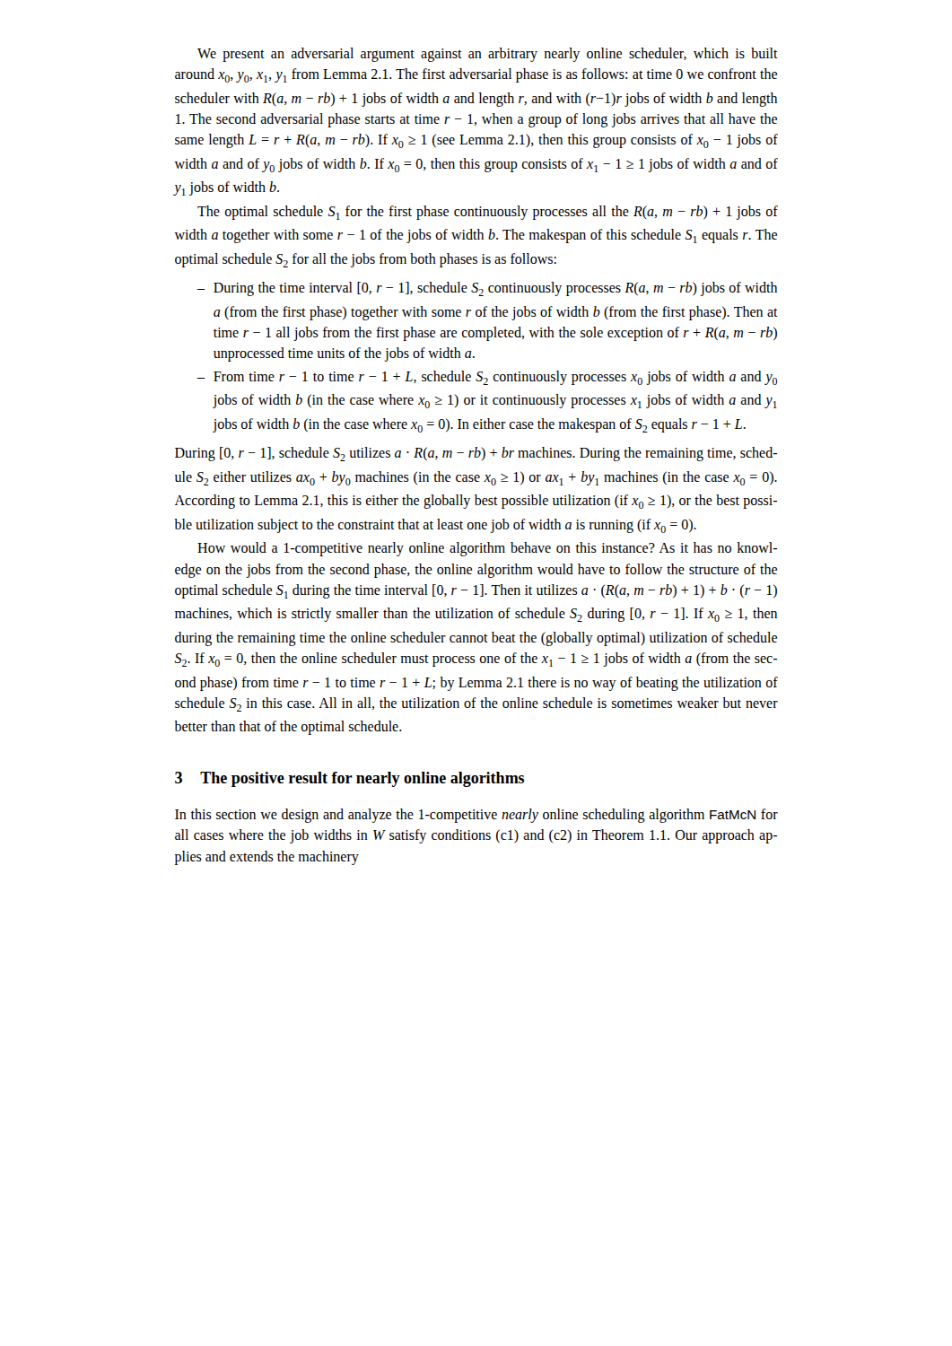We present an adversarial argument against an arbitrary nearly online scheduler, which is built around x0, y0, x1, y1 from Lemma 2.1. The first adversarial phase is as follows: at time 0 we confront the scheduler with R(a, m − rb) + 1 jobs of width a and length r, and with (r−1)r jobs of width b and length 1. The second adversarial phase starts at time r − 1, when a group of long jobs arrives that all have the same length L = r + R(a, m − rb). If x0 ≥ 1 (see Lemma 2.1), then this group consists of x0 − 1 jobs of width a and of y0 jobs of width b. If x0 = 0, then this group consists of x1 − 1 ≥ 1 jobs of width a and of y1 jobs of width b.
The optimal schedule S1 for the first phase continuously processes all the R(a, m − rb) + 1 jobs of width a together with some r − 1 of the jobs of width b. The makespan of this schedule S1 equals r. The optimal schedule S2 for all the jobs from both phases is as follows:
During the time interval [0, r − 1], schedule S2 continuously processes R(a, m − rb) jobs of width a (from the first phase) together with some r of the jobs of width b (from the first phase). Then at time r − 1 all jobs from the first phase are completed, with the sole exception of r + R(a, m − rb) unprocessed time units of the jobs of width a.
From time r − 1 to time r − 1 + L, schedule S2 continuously processes x0 jobs of width a and y0 jobs of width b (in the case where x0 ≥ 1) or it continuously processes x1 jobs of width a and y1 jobs of width b (in the case where x0 = 0). In either case the makespan of S2 equals r − 1 + L.
During [0, r − 1], schedule S2 utilizes a · R(a, m − rb) + br machines. During the remaining time, schedule S2 either utilizes ax0 + by0 machines (in the case x0 ≥ 1) or ax1 + by1 machines (in the case x0 = 0). According to Lemma 2.1, this is either the globally best possible utilization (if x0 ≥ 1), or the best possible utilization subject to the constraint that at least one job of width a is running (if x0 = 0).
How would a 1-competitive nearly online algorithm behave on this instance? As it has no knowledge on the jobs from the second phase, the online algorithm would have to follow the structure of the optimal schedule S1 during the time interval [0, r − 1]. Then it utilizes a · (R(a, m − rb) + 1) + b · (r − 1) machines, which is strictly smaller than the utilization of schedule S2 during [0, r − 1]. If x0 ≥ 1, then during the remaining time the online scheduler cannot beat the (globally optimal) utilization of schedule S2. If x0 = 0, then the online scheduler must process one of the x1 − 1 ≥ 1 jobs of width a (from the second phase) from time r − 1 to time r − 1 + L; by Lemma 2.1 there is no way of beating the utilization of schedule S2 in this case. All in all, the utilization of the online schedule is sometimes weaker but never better than that of the optimal schedule.
3 The positive result for nearly online algorithms
In this section we design and analyze the 1-competitive nearly online scheduling algorithm FatMcN for all cases where the job widths in W satisfy conditions (c1) and (c2) in Theorem 1.1. Our approach applies and extends the machinery